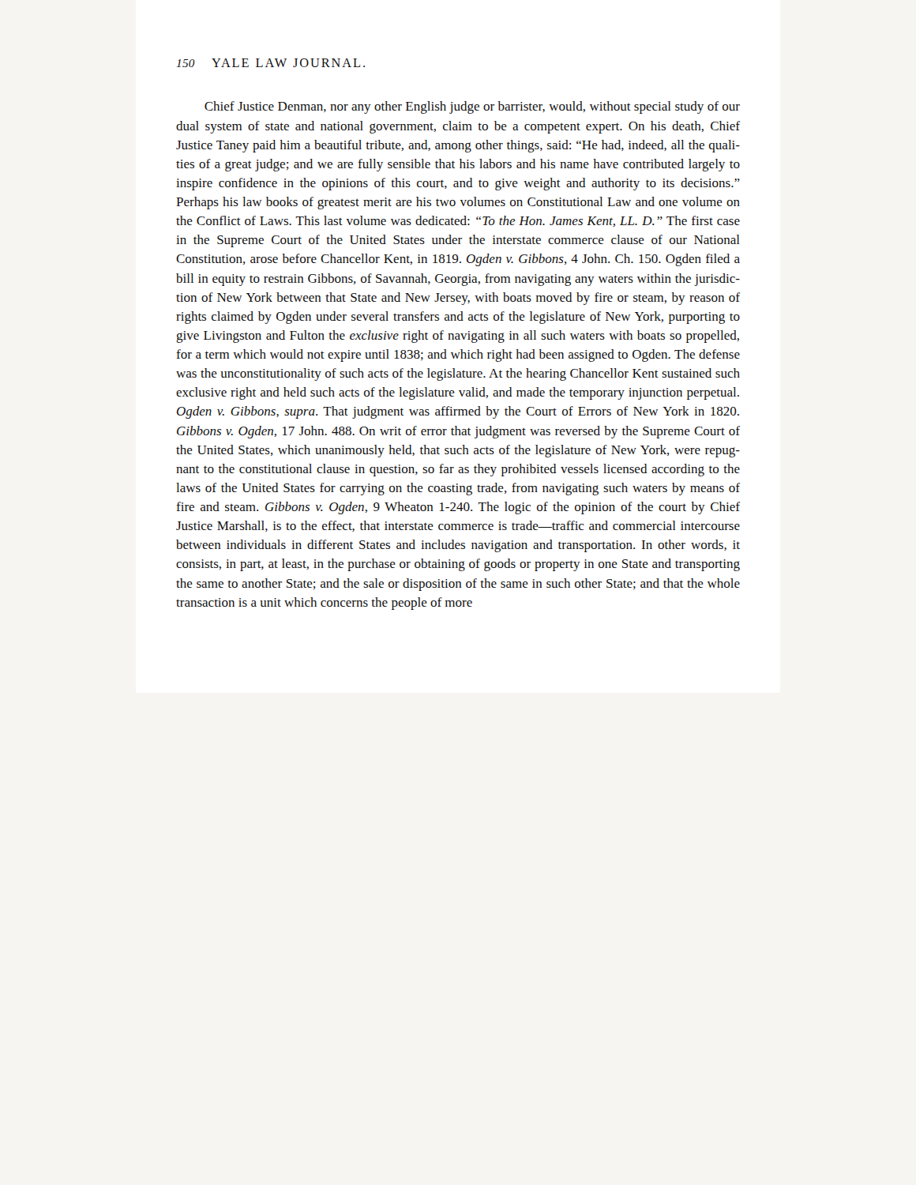150 Yale Law Journal.
Chief Justice Denman, nor any other English judge or barrister, would, without special study of our dual system of state and national government, claim to be a competent expert. On his death, Chief Justice Taney paid him a beautiful tribute, and, among other things, said: “He had, indeed, all the qualities of a great judge; and we are fully sensible that his labors and his name have contributed largely to inspire confidence in the opinions of this court, and to give weight and authority to its decisions.” Perhaps his law books of greatest merit are his two volumes on Constitutional Law and one volume on the Conflict of Laws. This last volume was dedicated: “To the Hon. James Kent, LL. D.” The first case in the Supreme Court of the United States under the interstate commerce clause of our National Constitution, arose before Chancellor Kent, in 1819. Ogden v. Gibbons, 4 John. Ch. 150. Ogden filed a bill in equity to restrain Gibbons, of Savannah, Georgia, from navigating any waters within the jurisdiction of New York between that State and New Jersey, with boats moved by fire or steam, by reason of rights claimed by Ogden under several transfers and acts of the legislature of New York, purporting to give Livingston and Fulton the exclusive right of navigating in all such waters with boats so propelled, for a term which would not expire until 1838; and which right had been assigned to Ogden. The defense was the unconstitutionality of such acts of the legislature. At the hearing Chancellor Kent sustained such exclusive right and held such acts of the legislature valid, and made the temporary injunction perpetual. Ogden v. Gibbons, supra. That judgment was affirmed by the Court of Errors of New York in 1820. Gibbons v. Ogden, 17 John. 488. On writ of error that judgment was reversed by the Supreme Court of the United States, which unanimously held, that such acts of the legislature of New York, were repugnant to the constitutional clause in question, so far as they prohibited vessels licensed according to the laws of the United States for carrying on the coasting trade, from navigating such waters by means of fire and steam. Gibbons v. Ogden, 9 Wheaton 1-240. The logic of the opinion of the court by Chief Justice Marshall, is to the effect, that interstate commerce is trade—traffic and commercial intercourse between individuals in different States and includes navigation and transportation. In other words, it consists, in part, at least, in the purchase or obtaining of goods or property in one State and transporting the same to another State; and the sale or disposition of the same in such other State; and that the whole transaction is a unit which concerns the people of more